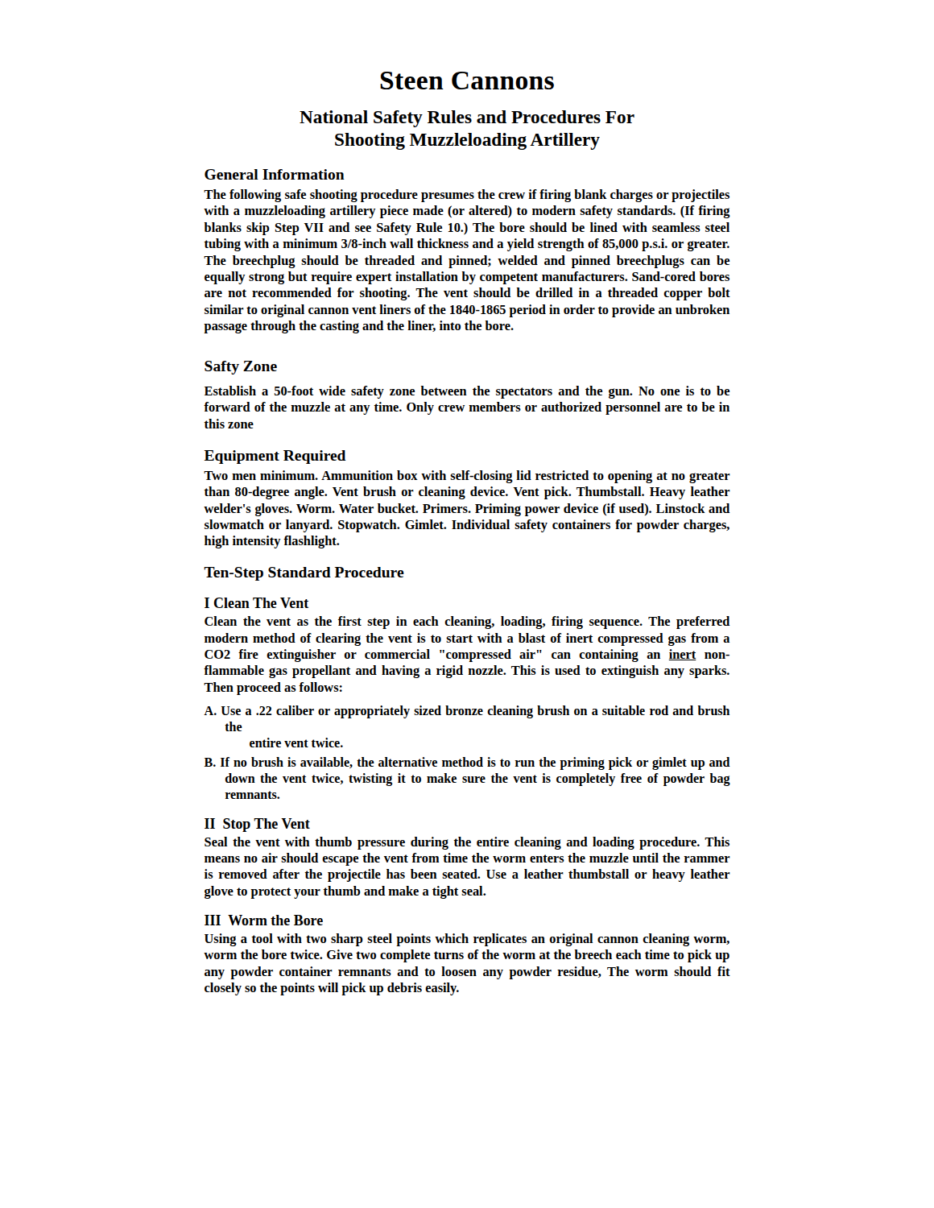Steen Cannons
National Safety Rules and Procedures For
Shooting Muzzleloading Artillery
General Information
The following safe shooting procedure presumes the crew if firing blank charges or projectiles with a muzzleloading artillery piece made (or altered) to modern safety standards. (If firing blanks skip Step VII and see Safety Rule 10.) The bore should be lined with seamless steel tubing with a minimum 3/8-inch wall thickness and a yield strength of 85,000 p.s.i. or greater. The breechplug should be threaded and pinned; welded and pinned breechplugs can be equally strong but require expert installation by competent manufacturers. Sand-cored bores are not recommended for shooting. The vent should be drilled in a threaded copper bolt similar to original cannon vent liners of the 1840-1865 period in order to provide an unbroken passage through the casting and the liner, into the bore.
Safty Zone
Establish a 50-foot wide safety zone between the spectators and the gun. No one is to be forward of the muzzle at any time. Only crew members or authorized personnel are to be in this zone
Equipment Required
Two men minimum. Ammunition box with self-closing lid restricted to opening at no greater than 80-degree angle. Vent brush or cleaning device. Vent pick. Thumbstall. Heavy leather welder's gloves. Worm. Water bucket. Primers. Priming power device (if used). Linstock and slowmatch or lanyard. Stopwatch. Gimlet. Individual safety containers for powder charges, high intensity flashlight.
Ten-Step Standard Procedure
I Clean The Vent
Clean the vent as the first step in each cleaning, loading, firing sequence. The preferred modern method of clearing the vent is to start with a blast of inert compressed gas from a CO2 fire extinguisher or commercial "compressed air" can containing an inert non-flammable gas propellant and having a rigid nozzle. This is used to extinguish any sparks. Then proceed as follows:
A. Use a .22 caliber or appropriately sized bronze cleaning brush on a suitable rod and brush the entire vent twice.
B. If no brush is available, the alternative method is to run the priming pick or gimlet up and down the vent twice, twisting it to make sure the vent is completely free of powder bag remnants.
II Stop The Vent
Seal the vent with thumb pressure during the entire cleaning and loading procedure. This means no air should escape the vent from time the worm enters the muzzle until the rammer is removed after the projectile has been seated. Use a leather thumbstall or heavy leather glove to protect your thumb and make a tight seal.
III Worm the Bore
Using a tool with two sharp steel points which replicates an original cannon cleaning worm, worm the bore twice. Give two complete turns of the worm at the breech each time to pick up any powder container remnants and to loosen any powder residue, The worm should fit closely so the points will pick up debris easily.